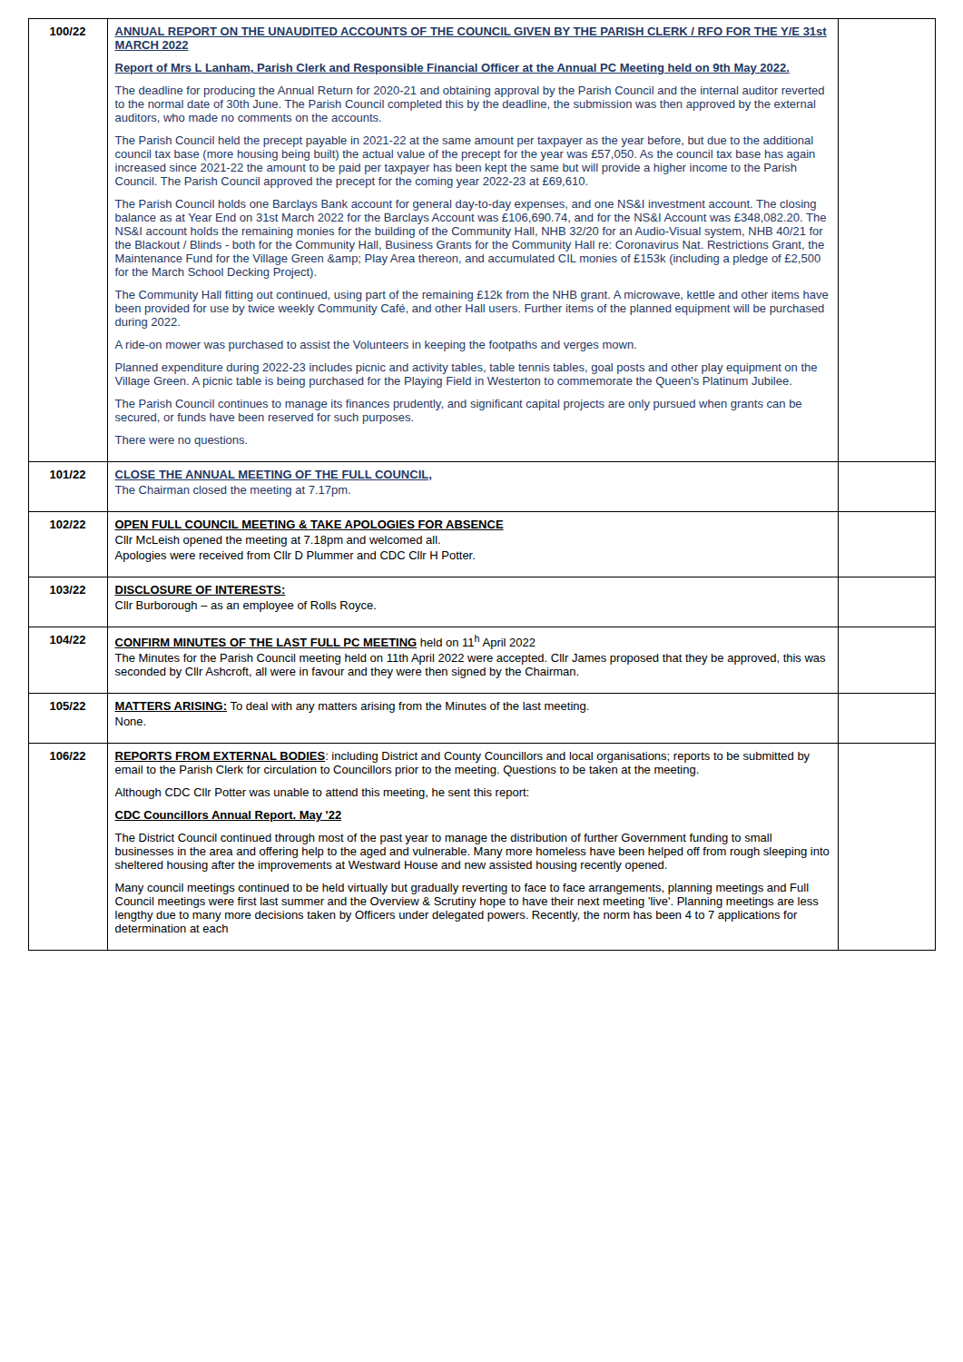| 100/22 | ANNUAL REPORT ON THE UNAUDITED ACCOUNTS OF THE COUNCIL GIVEN BY THE PARISH CLERK / RFO FOR THE Y/E 31st MARCH 2022 Report of Mrs L Lanham, Parish Clerk and Responsible Financial Officer at the Annual PC Meeting held on 9th May 2022. The deadline for producing the Annual Return for 2020-21 and obtaining approval by the Parish Council and the internal auditor reverted to the normal date of 30th June. The Parish Council completed this by the deadline, the submission was then approved by the external auditors, who made no comments on the accounts. The Parish Council held the precept payable in 2021-22 at the same amount per taxpayer as the year before, but due to the additional council tax base (more housing being built) the actual value of the precept for the year was £57,050. As the council tax base has again increased since 2021-22 the amount to be paid per taxpayer has been kept the same but will provide a higher income to the Parish Council. The Parish Council approved the precept for the coming year 2022-23 at £69,610. The Parish Council holds one Barclays Bank account for general day-to-day expenses, and one NS&I investment account. The closing balance as at Year End on 31st March 2022 for the Barclays Account was £106,690.74, and for the NS&I Account was £348,082.20. The NS&I account holds the remaining monies for the building of the Community Hall, NHB 32/20 for an Audio-Visual system, NHB 40/21 for the Blackout / Blinds - both for the Community Hall, Business Grants for the Community Hall re: Coronavirus Nat. Restrictions Grant, the Maintenance Fund for the Village Green &amp; Play Area thereon, and accumulated CIL monies of £153k (including a pledge of £2,500 for the March School Decking Project). The Community Hall fitting out continued, using part of the remaining £12k from the NHB grant. A microwave, kettle and other items have been provided for use by twice weekly Community Café, and other Hall users. Further items of the planned equipment will be purchased during 2022. A ride-on mower was purchased to assist the Volunteers in keeping the footpaths and verges mown. Planned expenditure during 2022-23 includes picnic and activity tables, table tennis tables, goal posts and other play equipment on the Village Green. A picnic table is being purchased for the Playing Field in Westerton to commemorate the Queen's Platinum Jubilee. The Parish Council continues to manage its finances prudently, and significant capital projects are only pursued when grants can be secured, or funds have been reserved for such purposes. There were no questions. | |
| 101/22 | CLOSE THE ANNUAL MEETING OF THE FULL COUNCIL, The Chairman closed the meeting at 7.17pm. | |
| 102/22 | OPEN FULL COUNCIL MEETING & TAKE APOLOGIES FOR ABSENCE Cllr McLeish opened the meeting at 7.18pm and welcomed all. Apologies were received from Cllr D Plummer and CDC Cllr H Potter. | |
| 103/22 | DISCLOSURE OF INTERESTS: Cllr Burborough – as an employee of Rolls Royce. | |
| 104/22 | CONFIRM MINUTES OF THE LAST FULL PC MEETING held on 11 h April 2022 The Minutes for the Parish Council meeting held on 11th April 2022 were accepted. Cllr James proposed that they be approved, this was seconded by Cllr Ashcroft, all were in favour and they were then signed by the Chairman. | |
| 105/22 | MATTERS ARISING: To deal with any matters arising from the Minutes of the last meeting. None. | |
| 106/22 | REPORTS FROM EXTERNAL BODIES : including District and County Councillors and local organisations; reports to be submitted by email to the Parish Clerk for circulation to Councillors prior to the meeting. Questions to be taken at the meeting. Although CDC Cllr Potter was unable to attend this meeting, he sent this report: CDC Councillors Annual Report. May '22 The District Council continued through most of the past year to manage the distribution of further Government funding to small businesses in the area and offering help to the aged and vulnerable. Many more homeless have been helped off from rough sleeping into sheltered housing after the improvements at Westward House and new assisted housing recently opened. Many council meetings continued to be held virtually but gradually reverting to face to face arrangements, planning meetings and Full Council meetings were first last summer and the Overview & Scrutiny hope to have their next meeting 'live'. Planning meetings are less lengthy due to many more decisions taken by Officers under delegated powers. Recently, the norm has been 4 to 7 applications for determination at each | |